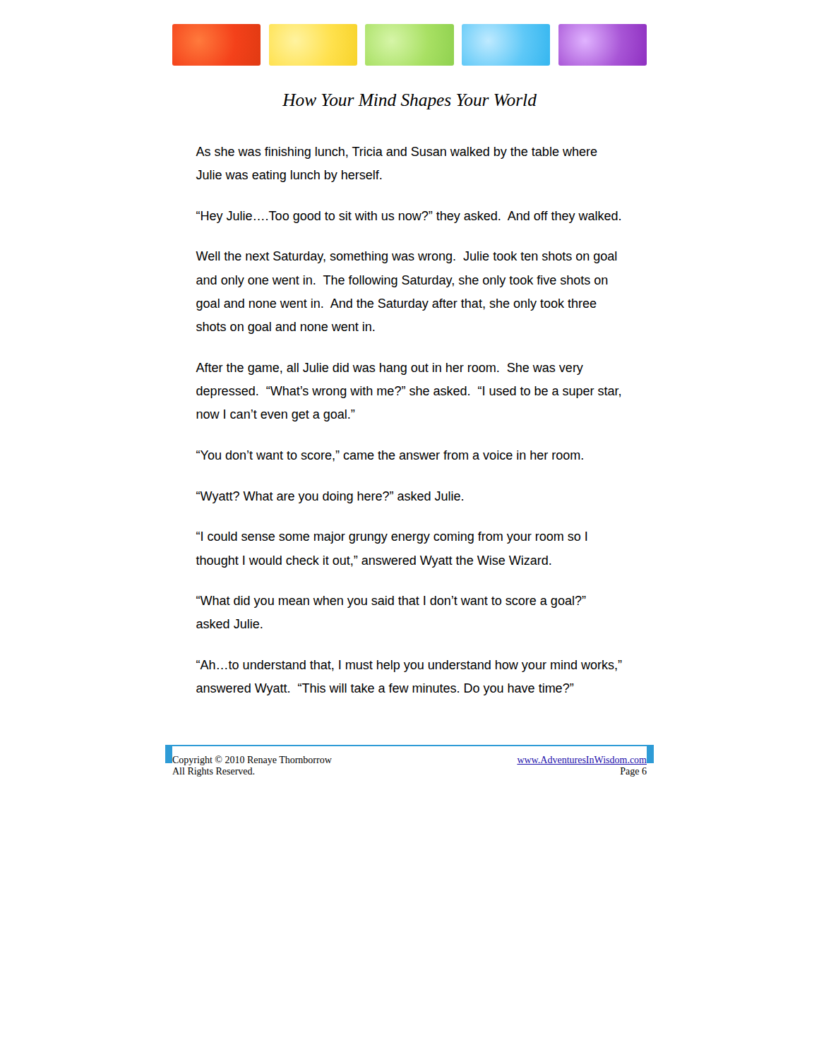How Your Mind Shapes Your World
As she was finishing lunch, Tricia and Susan walked by the table where Julie was eating lunch by herself.
“Hey Julie….Too good to sit with us now?” they asked. And off they walked.
Well the next Saturday, something was wrong. Julie took ten shots on goal and only one went in. The following Saturday, she only took five shots on goal and none went in. And the Saturday after that, she only took three shots on goal and none went in.
After the game, all Julie did was hang out in her room. She was very depressed. “What’s wrong with me?” she asked. “I used to be a super star, now I can’t even get a goal.”
“You don’t want to score,” came the answer from a voice in her room.
“Wyatt? What are you doing here?” asked Julie.
“I could sense some major grungy energy coming from your room so I thought I would check it out,” answered Wyatt the Wise Wizard.
“What did you mean when you said that I don’t want to score a goal?” asked Julie.
“Ah…to understand that, I must help you understand how your mind works,” answered Wyatt. “This will take a few minutes. Do you have time?”
Copyright © 2010 Renaye Thornborrow
All Rights Reserved.
www.AdventuresInWisdom.com
Page 6